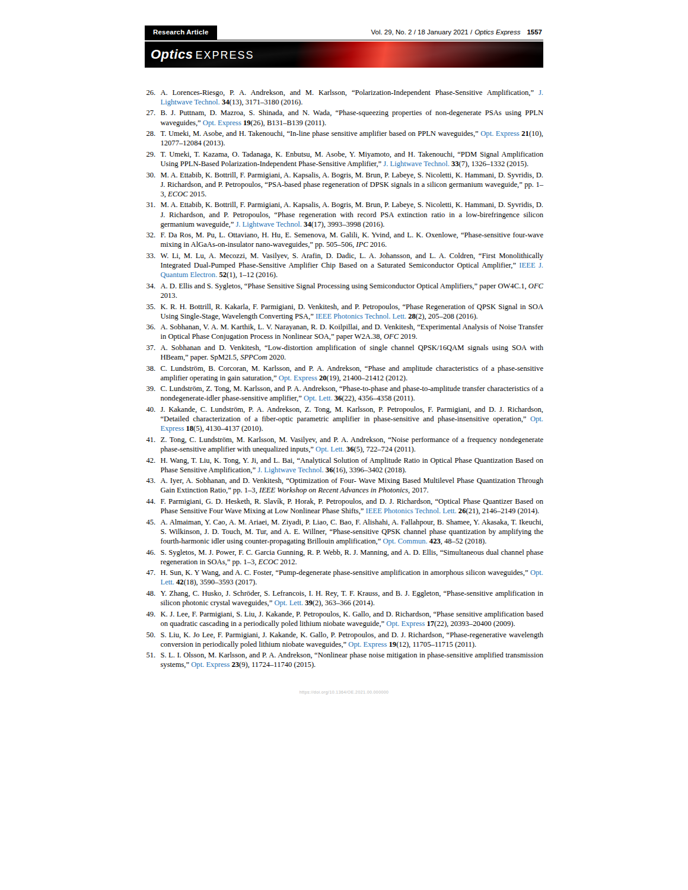Research Article
Vol. 29, No. 2 / 18 January 2021 / Optics Express 1557
Optics EXPRESS
A. Lorences-Riesgo, P. A. Andrekson, and M. Karlsson, “Polarization-Independent Phase-Sensitive Amplification,” J. Lightwave Technol. 34(13), 3171–3180 (2016).
B. J. Puttnam, D. Mazroa, S. Shinada, and N. Wada, “Phase-squeezing properties of non-degenerate PSAs using PPLN waveguides,” Opt. Express 19(26), B131–B139 (2011).
T. Umeki, M. Asobe, and H. Takenouchi, “In-line phase sensitive amplifier based on PPLN waveguides,” Opt. Express 21(10), 12077–12084 (2013).
T. Umeki, T. Kazama, O. Tadanaga, K. Enbutsu, M. Asobe, Y. Miyamoto, and H. Takenouchi, “PDM Signal Amplification Using PPLN-Based Polarization-Independent Phase-Sensitive Amplifier,” J. Lightwave Technol. 33(7), 1326–1332 (2015).
M. A. Ettabib, K. Bottrill, F. Parmigiani, A. Kapsalis, A. Bogris, M. Brun, P. Labeye, S. Nicoletti, K. Hammani, D. Syvridis, D. J. Richardson, and P. Petropoulos, “PSA-based phase regeneration of DPSK signals in a silicon germanium waveguide,” pp. 1–3, ECOC 2015.
M. A. Ettabib, K. Bottrill, F. Parmigiani, A. Kapsalis, A. Bogris, M. Brun, P. Labeye, S. Nicoletti, K. Hammani, D. Syvridis, D. J. Richardson, and P. Petropoulos, “Phase regeneration with record PSA extinction ratio in a low-birefringence silicon germanium waveguide,” J. Lightwave Technol. 34(17), 3993–3998 (2016).
F. Da Ros, M. Pu, L. Ottaviano, H. Hu, E. Semenova, M. Galili, K. Yvind, and L. K. Oxenlowe, “Phase-sensitive four-wave mixing in AlGaAs-on-insulator nano-waveguides,” pp. 505–506, IPC 2016.
W. Li, M. Lu, A. Mecozzi, M. Vasilyev, S. Arafin, D. Dadic, L. A. Johansson, and L. A. Coldren, “First Monolithically Integrated Dual-Pumped Phase-Sensitive Amplifier Chip Based on a Saturated Semiconductor Optical Amplifier,” IEEE J. Quantum Electron. 52(1), 1–12 (2016).
A. D. Ellis and S. Sygletos, “Phase Sensitive Signal Processing using Semiconductor Optical Amplifiers,” paper OW4C.1, OFC 2013.
K. R. H. Bottrill, R. Kakarla, F. Parmigiani, D. Venkitesh, and P. Petropoulos, “Phase Regeneration of QPSK Signal in SOA Using Single-Stage, Wavelength Converting PSA,” IEEE Photonics Technol. Lett. 28(2), 205–208 (2016).
A. Sobhanan, V. A. M. Karthik, L. V. Narayanan, R. D. Koilpillai, and D. Venkitesh, “Experimental Analysis of Noise Transfer in Optical Phase Conjugation Process in Nonlinear SOA,” paper W2A.38, OFC 2019.
A. Sobhanan and D. Venkitesh, “Low-distortion amplification of single channel QPSK/16QAM signals using SOA with HBeam,” paper. SpM2I.5, SPPCom 2020.
C. Lundström, B. Corcoran, M. Karlsson, and P. A. Andrekson, “Phase and amplitude characteristics of a phase-sensitive amplifier operating in gain saturation,” Opt. Express 20(19), 21400–21412 (2012).
C. Lundström, Z. Tong, M. Karlsson, and P. A. Andrekson, “Phase-to-phase and phase-to-amplitude transfer characteristics of a nondegenerate-idler phase-sensitive amplifier,” Opt. Lett. 36(22), 4356–4358 (2011).
J. Kakande, C. Lundström, P. A. Andrekson, Z. Tong, M. Karlsson, P. Petropoulos, F. Parmigiani, and D. J. Richardson, “Detailed characterization of a fiber-optic parametric amplifier in phase-sensitive and phase-insensitive operation,” Opt. Express 18(5), 4130–4137 (2010).
Z. Tong, C. Lundström, M. Karlsson, M. Vasilyev, and P. A. Andrekson, “Noise performance of a frequency nondegenerate phase-sensitive amplifier with unequalized inputs,” Opt. Lett. 36(5), 722–724 (2011).
H. Wang, T. Liu, K. Tong, Y. Ji, and L. Bai, “Analytical Solution of Amplitude Ratio in Optical Phase Quantization Based on Phase Sensitive Amplification,” J. Lightwave Technol. 36(16), 3396–3402 (2018).
A. Iyer, A. Sobhanan, and D. Venkitesh, “Optimization of Four- Wave Mixing Based Multilevel Phase Quantization Through Gain Extinction Ratio,” pp. 1–3, IEEE Workshop on Recent Advances in Photonics, 2017.
F. Parmigiani, G. D. Hesketh, R. Slavík, P. Horak, P. Petropoulos, and D. J. Richardson, “Optical Phase Quantizer Based on Phase Sensitive Four Wave Mixing at Low Nonlinear Phase Shifts,” IEEE Photonics Technol. Lett. 26(21), 2146–2149 (2014).
A. Almaiman, Y. Cao, A. M. Ariaei, M. Ziyadi, P. Liao, C. Bao, F. Alishahi, A. Fallahpour, B. Shamee, Y. Akasaka, T. Ikeuchi, S. Wilkinson, J. D. Touch, M. Tur, and A. E. Willner, “Phase-sensitive QPSK channel phase quantization by amplifying the fourth-harmonic idler using counter-propagating Brillouin amplification,” Opt. Commun. 423, 48–52 (2018).
S. Sygletos, M. J. Power, F. C. Garcia Gunning, R. P. Webb, R. J. Manning, and A. D. Ellis, “Simultaneous dual channel phase regeneration in SOAs,” pp. 1–3, ECOC 2012.
H. Sun, K. Y Wang, and A. C. Foster, “Pump-degenerate phase-sensitive amplification in amorphous silicon waveguides,” Opt. Lett. 42(18), 3590–3593 (2017).
Y. Zhang, C. Husko, J. Schröder, S. Lefrancois, I. H. Rey, T. F. Krauss, and B. J. Eggleton, “Phase-sensitive amplification in silicon photonic crystal waveguides,” Opt. Lett. 39(2), 363–366 (2014).
K. J. Lee, F. Parmigiani, S. Liu, J. Kakande, P. Petropoulos, K. Gallo, and D. Richardson, “Phase sensitive amplification based on quadratic cascading in a periodically poled lithium niobate waveguide,” Opt. Express 17(22), 20393–20400 (2009).
S. Liu, K. Jo Lee, F. Parmigiani, J. Kakande, K. Gallo, P. Petropoulos, and D. J. Richardson, “Phase-regenerative wavelength conversion in periodically poled lithium niobate waveguides,” Opt. Express 19(12), 11705–11715 (2011).
S. L. I. Olsson, M. Karlsson, and P. A. Andrekson, “Nonlinear phase noise mitigation in phase-sensitive amplified transmission systems,” Opt. Express 23(9), 11724–11740 (2015).
https://doi.org/10.1364/OE.2021.00.000000